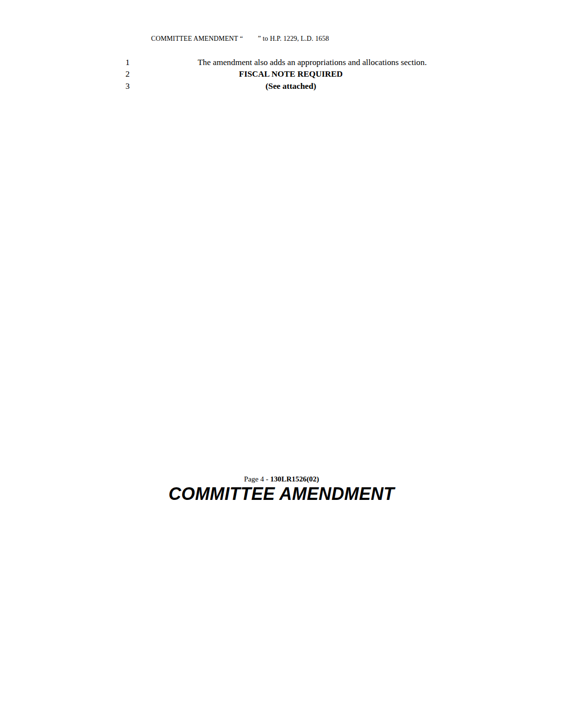COMMITTEE AMENDMENT “ ” to H.P. 1229, L.D. 1658
1 The amendment also adds an appropriations and allocations section.
2 FISCAL NOTE REQUIRED
3 (See attached)
Page 4 - 130LR1526(02)
COMMITTEE AMENDMENT